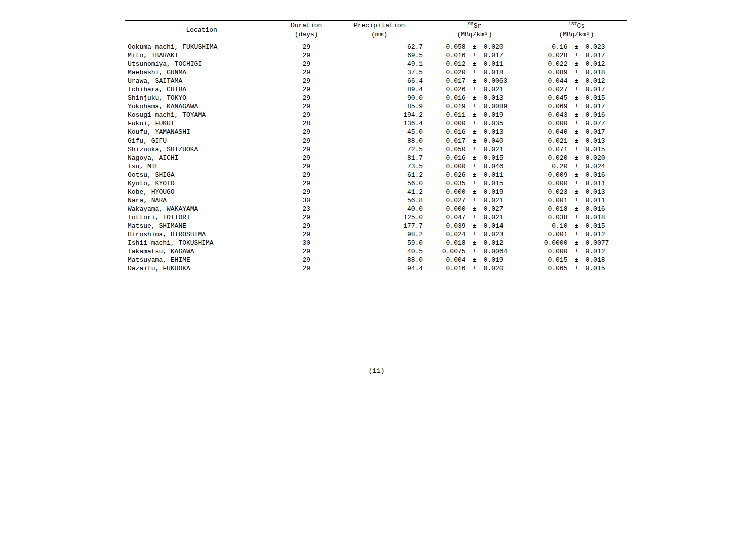| Location | Duration | Precipitation | 90 Sr | 137 Cs |
| --- | --- | --- | --- | --- |
| (days) | (mm) | (MBq/km²) | (MBq/km²) |
| Ookuma-machi, FUKUSHIMA | 29 | 62.7 | 0.058 | ± | 0.020 | 0.16 | ± | 0.023 |
| Mito, IBARAKI | 29 | 69.5 | 0.016 | ± | 0.017 | 0.028 | ± | 0.017 |
| Utsunomiya, TOCHIGI | 29 | 49.1 | 0.012 | ± | 0.011 | 0.022 | ± | 0.012 |
| Maebashi, GUNMA | 29 | 37.5 | 0.020 | ± | 0.018 | 0.089 | ± | 0.018 |
| Urawa, SAITAMA | 29 | 66.4 | 0.017 | ± | 0.0063 | 0.044 | ± | 0.012 |
| Ichihara, CHIBA | 29 | 89.4 | 0.026 | ± | 0.021 | 0.027 | ± | 0.017 |
| Shinjuku, TOKYO | 29 | 90.0 | 0.016 | ± | 0.013 | 0.045 | ± | 0.015 |
| Yokohama, KANAGAWA | 29 | 85.9 | 0.019 | ± | 0.0089 | 0.069 | ± | 0.017 |
| Kosugi-machi, TOYAMA | 29 | 194.2 | 0.011 | ± | 0.019 | 0.043 | ± | 0.016 |
| Fukui, FUKUI | 28 | 136.4 | 0.000 | ± | 0.035 | 0.000 | ± | 0.077 |
| Koufu, YAMANASHI | 29 | 45.0 | 0.016 | ± | 0.013 | 0.040 | ± | 0.017 |
| Gifu, GIFU | 29 | 88.0 | 0.017 | ± | 0.040 | 0.021 | ± | 0.013 |
| Shizuoka, SHIZUOKA | 29 | 72.5 | 0.050 | ± | 0.021 | 0.071 | ± | 0.015 |
| Nagoya, AICHI | 29 | 81.7 | 0.016 | ± | 0.015 | 0.020 | ± | 0.020 |
| Tsu, MIE | 29 | 73.5 | 0.000 | ± | 0.046 | 0.20 | ± | 0.024 |
| Ootsu, SHIGA | 29 | 61.2 | 0.026 | ± | 0.011 | 0.009 | ± | 0.016 |
| Kyoto, KYOTO | 29 | 56.0 | 0.035 | ± | 0.015 | 0.000 | ± | 0.011 |
| Kobe, HYOUGO | 29 | 41.2 | 0.000 | ± | 0.019 | 0.023 | ± | 0.013 |
| Nara, NARA | 30 | 56.8 | 0.027 | ± | 0.021 | 0.001 | ± | 0.011 |
| Wakayama, WAKAYAMA | 23 | 40.0 | 0.000 | ± | 0.027 | 0.018 | ± | 0.016 |
| Tottori, TOTTORI | 29 | 125.0 | 0.047 | ± | 0.021 | 0.038 | ± | 0.018 |
| Matsue, SHIMANE | 29 | 177.7 | 0.039 | ± | 0.014 | 0.10 | ± | 0.015 |
| Hiroshima, HIROSHIMA | 29 | 98.2 | 0.024 | ± | 0.023 | 0.001 | ± | 0.012 |
| Ishii-machi, TOKUSHIMA | 30 | 59.0 | 0.018 | ± | 0.012 | 0.0000 | ± | 0.0077 |
| Takamatsu, KAGAWA | 29 | 40.5 | 0.0075 | ± | 0.0064 | 0.000 | ± | 0.012 |
| Matsuyama, EHIME | 29 | 88.0 | 0.004 | ± | 0.019 | 0.015 | ± | 0.018 |
| Dazaifu, FUKUOKA | 29 | 94.4 | 0.016 | ± | 0.020 | 0.065 | ± | 0.015 |
(11)